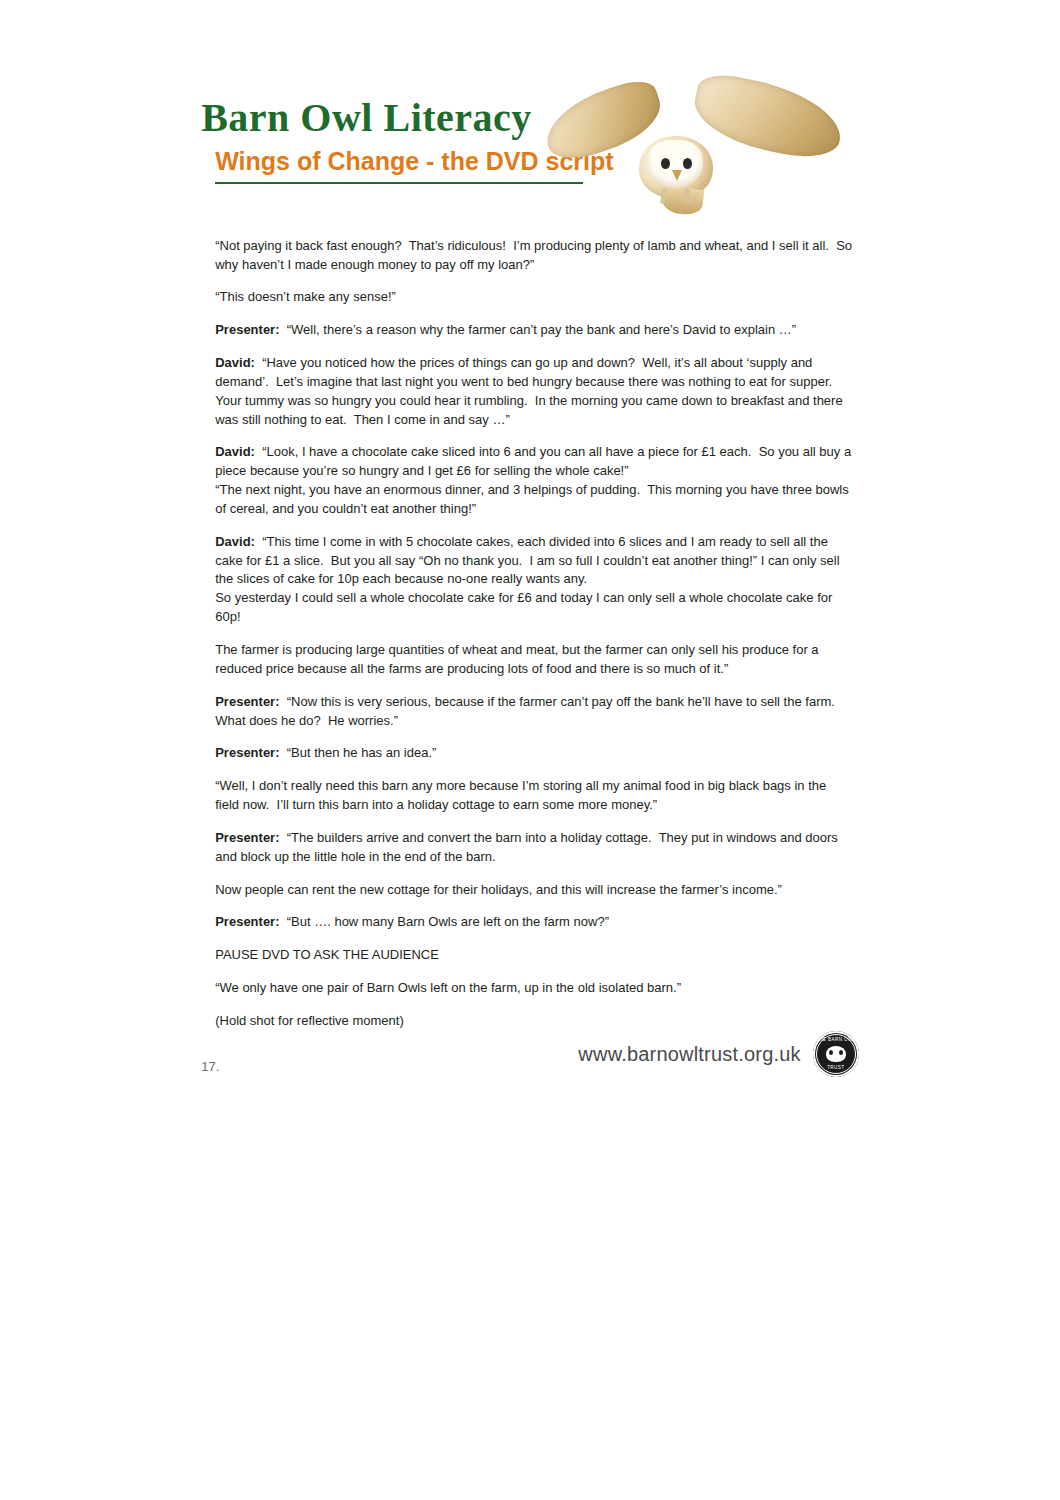Barn Owl Literacy
Wings of Change - the DVD script
“Not paying it back fast enough? That’s ridiculous! I’m producing plenty of lamb and wheat, and I sell it all. So why haven’t I made enough money to pay off my loan?”
“This doesn’t make any sense!”
Presenter: “Well, there’s a reason why the farmer can’t pay the bank and here’s David to explain …”
David: “Have you noticed how the prices of things can go up and down? Well, it’s all about ‘supply and demand’. Let’s imagine that last night you went to bed hungry because there was nothing to eat for supper. Your tummy was so hungry you could hear it rumbling. In the morning you came down to breakfast and there was still nothing to eat. Then I come in and say …”
David: “Look, I have a chocolate cake sliced into 6 and you can all have a piece for £1 each. So you all buy a piece because you’re so hungry and I get £6 for selling the whole cake!”
“The next night, you have an enormous dinner, and 3 helpings of pudding. This morning you have three bowls of cereal, and you couldn’t eat another thing!”
David: “This time I come in with 5 chocolate cakes, each divided into 6 slices and I am ready to sell all the cake for £1 a slice. But you all say “Oh no thank you. I am so full I couldn’t eat another thing!” I can only sell the slices of cake for 10p each because no-one really wants any.
So yesterday I could sell a whole chocolate cake for £6 and today I can only sell a whole chocolate cake for 60p!
The farmer is producing large quantities of wheat and meat, but the farmer can only sell his produce for a reduced price because all the farms are producing lots of food and there is so much of it.”
Presenter: “Now this is very serious, because if the farmer can’t pay off the bank he’ll have to sell the farm. What does he do? He worries.”
Presenter: “But then he has an idea.”
“Well, I don’t really need this barn any more because I’m storing all my animal food in big black bags in the field now. I’ll turn this barn into a holiday cottage to earn some more money.”
Presenter: “The builders arrive and convert the barn into a holiday cottage. They put in windows and doors and block up the little hole in the end of the barn.
Now people can rent the new cottage for their holidays, and this will increase the farmer’s income.”
Presenter: “But …. how many Barn Owls are left on the farm now?”
PAUSE DVD TO ASK THE AUDIENCE
“We only have one pair of Barn Owls left on the farm, up in the old isolated barn.”
(Hold shot for reflective moment)
17.
www.barnowltrust.org.uk
The Barn Owl Trust